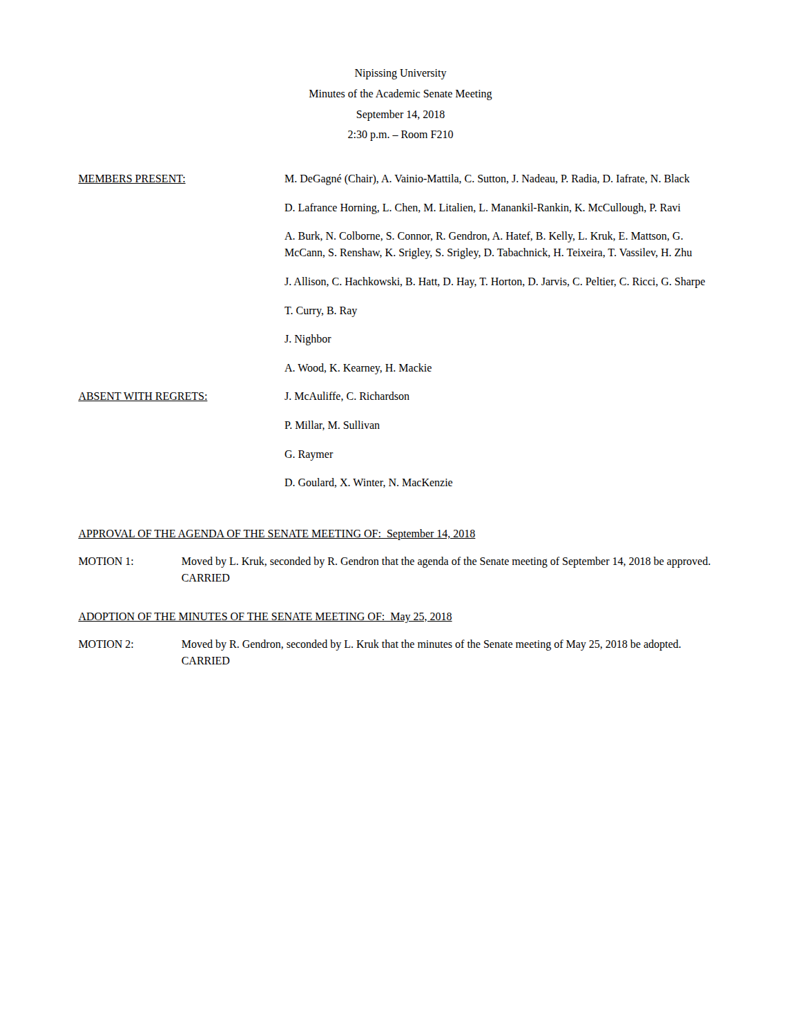Nipissing University
Minutes of the Academic Senate Meeting
September 14, 2018
2:30 p.m. – Room F210
| MEMBERS PRESENT: | M. DeGagné (Chair), A. Vainio-Mattila, C. Sutton, J. Nadeau, P. Radia, D. Iafrate, N. Black D. Lafrance Horning, L. Chen, M. Litalien, L. Manankil-Rankin, K. McCullough, P. Ravi A. Burk, N. Colborne, S. Connor, R. Gendron, A. Hatef, B. Kelly, L. Kruk, E. Mattson, G. McCann, S. Renshaw, K. Srigley, S. Srigley, D. Tabachnick, H. Teixeira, T. Vassilev, H. Zhu J. Allison, C. Hachkowski, B. Hatt, D. Hay, T. Horton, D. Jarvis, C. Peltier, C. Ricci, G. Sharpe T. Curry, B. Ray J. Nighbor A. Wood, K. Kearney, H. Mackie |
| ABSENT WITH REGRETS: | J. McAuliffe, C. Richardson P. Millar, M. Sullivan G. Raymer D. Goulard, X. Winter, N. MacKenzie |
APPROVAL OF THE AGENDA OF THE SENATE MEETING OF: September 14, 2018
| MOTION 1: | Moved by L. Kruk, seconded by R. Gendron that the agenda of the Senate meeting of September 14, 2018 be approved. CARRIED |
ADOPTION OF THE MINUTES OF THE SENATE MEETING OF: May 25, 2018
| MOTION 2: | Moved by R. Gendron, seconded by L. Kruk that the minutes of the Senate meeting of May 25, 2018 be adopted. CARRIED |